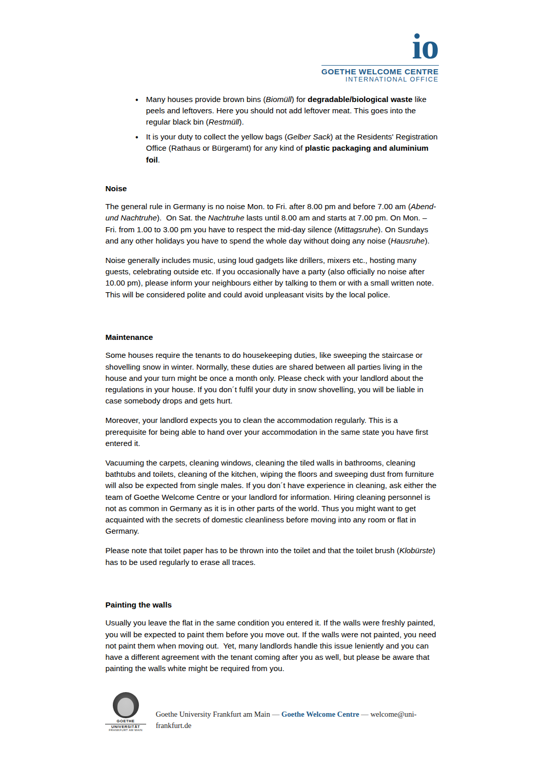io
GOETHE WELCOME CENTRE
INTERNATIONAL OFFICE
Many houses provide brown bins (Biomüll) for degradable/biological waste like peels and leftovers. Here you should not add leftover meat. This goes into the regular black bin (Restmüll).
It is your duty to collect the yellow bags (Gelber Sack) at the Residents' Registration Office (Rathaus or Bürgeramt) for any kind of plastic packaging and aluminium foil.
Noise
The general rule in Germany is no noise Mon. to Fri. after 8.00 pm and before 7.00 am (Abend- und Nachtruhe). On Sat. the Nachtruhe lasts until 8.00 am and starts at 7.00 pm. On Mon. – Fri. from 1.00 to 3.00 pm you have to respect the mid-day silence (Mittagsruhe). On Sundays and any other holidays you have to spend the whole day without doing any noise (Hausruhe).
Noise generally includes music, using loud gadgets like drillers, mixers etc., hosting many guests, celebrating outside etc. If you occasionally have a party (also officially no noise after 10.00 pm), please inform your neighbours either by talking to them or with a small written note. This will be considered polite and could avoid unpleasant visits by the local police.
Maintenance
Some houses require the tenants to do housekeeping duties, like sweeping the staircase or shovelling snow in winter. Normally, these duties are shared between all parties living in the house and your turn might be once a month only. Please check with your landlord about the regulations in your house. If you don´t fulfil your duty in snow shovelling, you will be liable in case somebody drops and gets hurt.
Moreover, your landlord expects you to clean the accommodation regularly. This is a prerequisite for being able to hand over your accommodation in the same state you have first entered it.
Vacuuming the carpets, cleaning windows, cleaning the tiled walls in bathrooms, cleaning bathtubs and toilets, cleaning of the kitchen, wiping the floors and sweeping dust from furniture will also be expected from single males. If you don´t have experience in cleaning, ask either the team of Goethe Welcome Centre or your landlord for information. Hiring cleaning personnel is not as common in Germany as it is in other parts of the world. Thus you might want to get acquainted with the secrets of domestic cleanliness before moving into any room or flat in Germany.
Please note that toilet paper has to be thrown into the toilet and that the toilet brush (Klobürste) has to be used regularly to erase all traces.
Painting the walls
Usually you leave the flat in the same condition you entered it. If the walls were freshly painted, you will be expected to paint them before you move out. If the walls were not painted, you need not paint them when moving out. Yet, many landlords handle this issue leniently and you can have a different agreement with the tenant coming after you as well, but please be aware that painting the walls white might be required from you.
GOETHE
UNIVERSITÄT
FRANKFURT AM MAIN
Goethe University Frankfurt am Main — Goethe Welcome Centre — welcome@uni-frankfurt.de